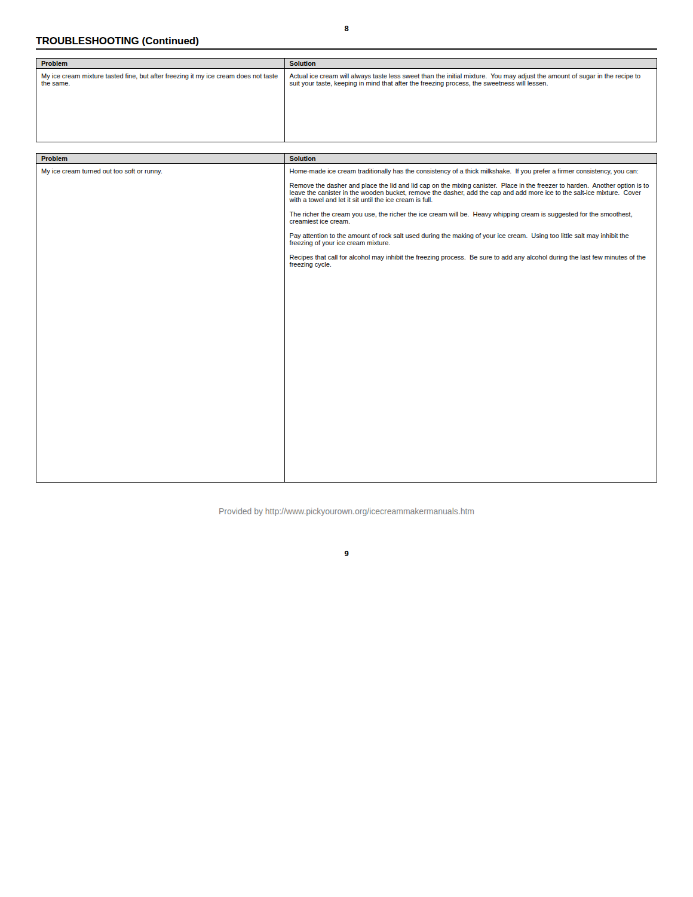8
TROUBLESHOOTING (Continued)
| Problem | Solution |
| --- | --- |
| My ice cream mixture tasted fine, but after freezing it my ice cream does not taste the same. | Actual ice cream will always taste less sweet than the initial mixture. You may adjust the amount of sugar in the recipe to suit your taste, keeping in mind that after the freezing process, the sweetness will lessen. |
| Problem | Solution |
| --- | --- |
| My ice cream turned out too soft or runny. | Home-made ice cream traditionally has the consistency of a thick milkshake. If you prefer a firmer consistency, you can: Remove the dasher and place the lid and lid cap on the mixing canister. Place in the freezer to harden. Another option is to leave the canister in the wooden bucket, remove the dasher, add the cap and add more ice to the salt-ice mixture. Cover with a towel and let it sit until the ice cream is full. The richer the cream you use, the richer the ice cream will be. Heavy whipping cream is suggested for the smoothest, creamiest ice cream. Pay attention to the amount of rock salt used during the making of your ice cream. Using too little salt may inhibit the freezing of your ice cream mixture. Recipes that call for alcohol may inhibit the freezing process. Be sure to add any alcohol during the last few minutes of the freezing cycle. |
Provided by http://www.pickyourown.org/icecreammakermanuals.htm
9